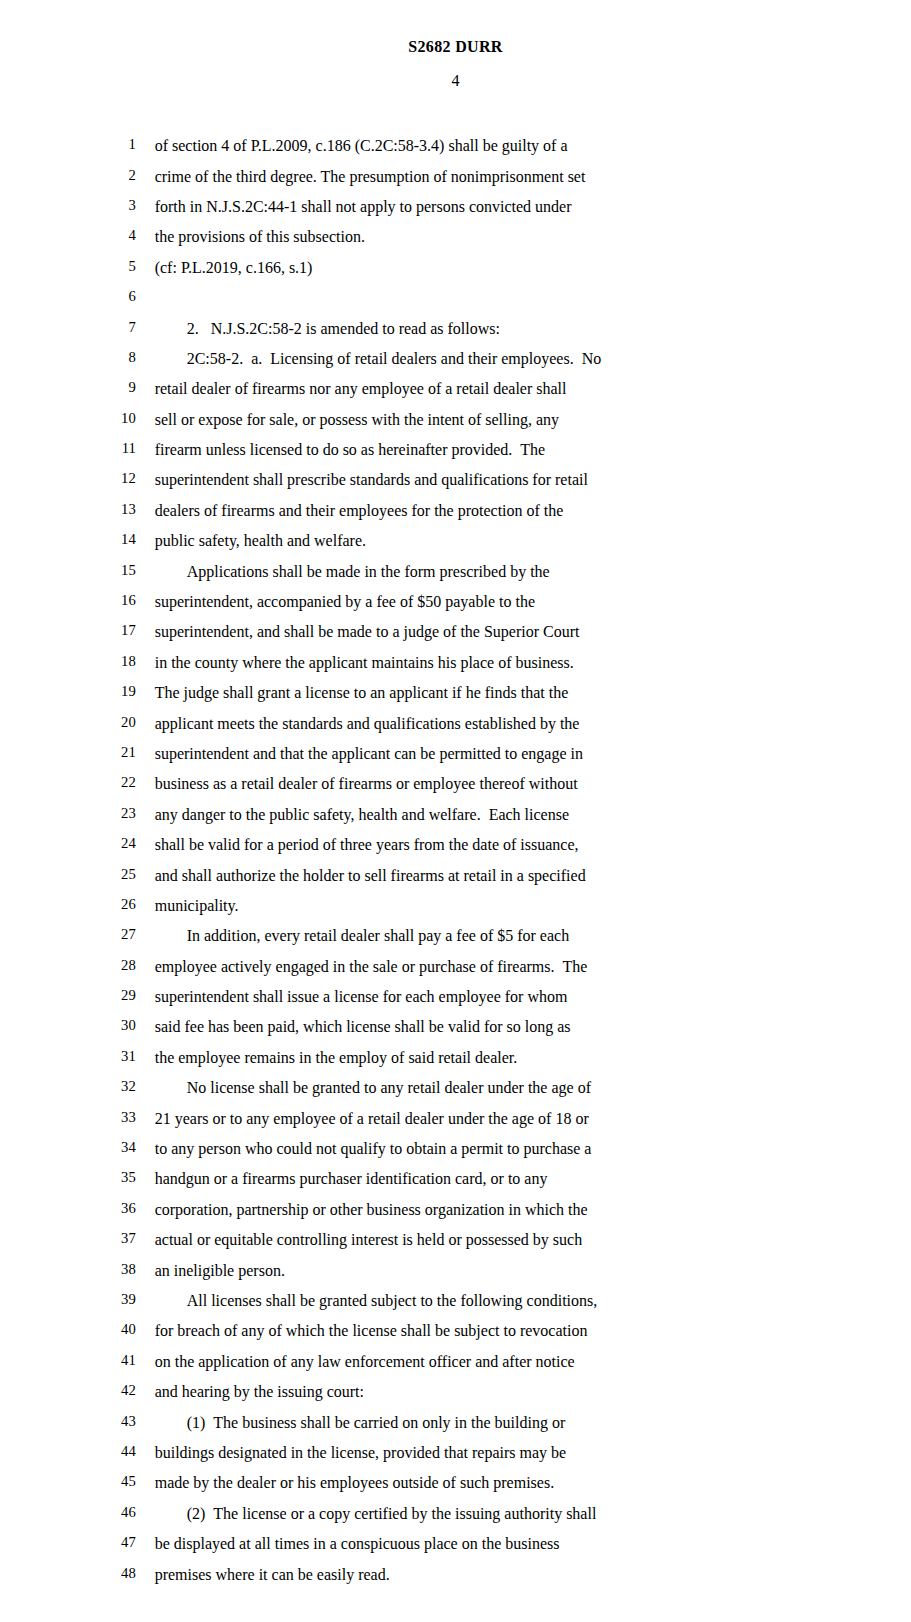S2682 DURR
4
of section 4 of P.L.2009, c.186 (C.2C:58-3.4) shall be guilty of a
crime of the third degree. The presumption of nonimprisonment set
forth in N.J.S.2C:44-1 shall not apply to persons convicted under
the provisions of this subsection.
(cf: P.L.2019, c.166, s.1)
2. N.J.S.2C:58-2 is amended to read as follows:
2C:58-2. a. Licensing of retail dealers and their employees. No
retail dealer of firearms nor any employee of a retail dealer shall
sell or expose for sale, or possess with the intent of selling, any
firearm unless licensed to do so as hereinafter provided. The
superintendent shall prescribe standards and qualifications for retail
dealers of firearms and their employees for the protection of the
public safety, health and welfare.
Applications shall be made in the form prescribed by the
superintendent, accompanied by a fee of $50 payable to the
superintendent, and shall be made to a judge of the Superior Court
in the county where the applicant maintains his place of business.
The judge shall grant a license to an applicant if he finds that the
applicant meets the standards and qualifications established by the
superintendent and that the applicant can be permitted to engage in
business as a retail dealer of firearms or employee thereof without
any danger to the public safety, health and welfare. Each license
shall be valid for a period of three years from the date of issuance,
and shall authorize the holder to sell firearms at retail in a specified
municipality.
In addition, every retail dealer shall pay a fee of $5 for each
employee actively engaged in the sale or purchase of firearms. The
superintendent shall issue a license for each employee for whom
said fee has been paid, which license shall be valid for so long as
the employee remains in the employ of said retail dealer.
No license shall be granted to any retail dealer under the age of
21 years or to any employee of a retail dealer under the age of 18 or
to any person who could not qualify to obtain a permit to purchase a
handgun or a firearms purchaser identification card, or to any
corporation, partnership or other business organization in which the
actual or equitable controlling interest is held or possessed by such
an ineligible person.
All licenses shall be granted subject to the following conditions,
for breach of any of which the license shall be subject to revocation
on the application of any law enforcement officer and after notice
and hearing by the issuing court:
(1) The business shall be carried on only in the building or
buildings designated in the license, provided that repairs may be
made by the dealer or his employees outside of such premises.
(2) The license or a copy certified by the issuing authority shall
be displayed at all times in a conspicuous place on the business
premises where it can be easily read.